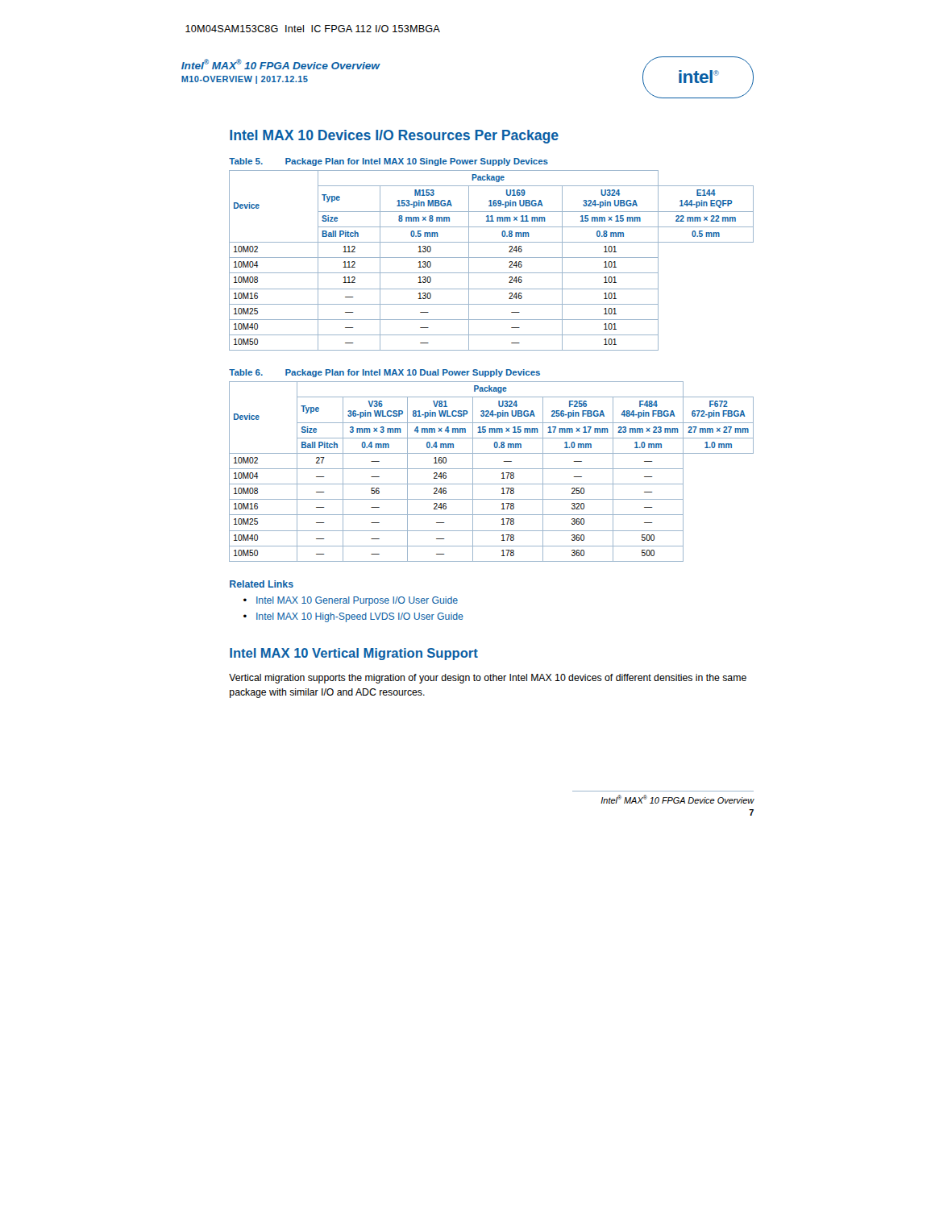10M04SAM153C8G Intel IC FPGA 112 I/O 153MBGA
Intel® MAX® 10 FPGA Device Overview
M10-OVERVIEW | 2017.12.15
intel®
Intel MAX 10 Devices I/O Resources Per Package
Table 5. Package Plan for Intel MAX 10 Single Power Supply Devices
| Device | Package |
| --- | --- |
| Type | M153 153-pin MBGA | U169 169-pin UBGA | U324 324-pin UBGA | E144 144-pin EQFP |
| Size | 8 mm × 8 mm | 11 mm × 11 mm | 15 mm × 15 mm | 22 mm × 22 mm |
| Ball Pitch | 0.5 mm | 0.8 mm | 0.8 mm | 0.5 mm |
| 10M02 | 112 | 130 | 246 | 101 |
| 10M04 | 112 | 130 | 246 | 101 |
| 10M08 | 112 | 130 | 246 | 101 |
| 10M16 | — | 130 | 246 | 101 |
| 10M25 | — | — | — | 101 |
| 10M40 | — | — | — | 101 |
| 10M50 | — | — | — | 101 |
Table 6. Package Plan for Intel MAX 10 Dual Power Supply Devices
| Device | Package |
| --- | --- |
| Type | V36 36-pin WLCSP | V81 81-pin WLCSP | U324 324-pin UBGA | F256 256-pin FBGA | F484 484-pin FBGA | F672 672-pin FBGA |
| Size | 3 mm × 3 mm | 4 mm × 4 mm | 15 mm × 15 mm | 17 mm × 17 mm | 23 mm × 23 mm | 27 mm × 27 mm |
| Ball Pitch | 0.4 mm | 0.4 mm | 0.8 mm | 1.0 mm | 1.0 mm | 1.0 mm |
| 10M02 | 27 | — | 160 | — | — | — |
| 10M04 | — | — | 246 | 178 | — | — |
| 10M08 | — | 56 | 246 | 178 | 250 | — |
| 10M16 | — | — | 246 | 178 | 320 | — |
| 10M25 | — | — | — | 178 | 360 | — |
| 10M40 | — | — | — | 178 | 360 | 500 |
| 10M50 | — | — | — | 178 | 360 | 500 |
Related Links
Intel MAX 10 General Purpose I/O User Guide
Intel MAX 10 High-Speed LVDS I/O User Guide
Intel MAX 10 Vertical Migration Support
Vertical migration supports the migration of your design to other Intel MAX 10 devices of different densities in the same package with similar I/O and ADC resources.
Intel® MAX® 10 FPGA Device Overview
7